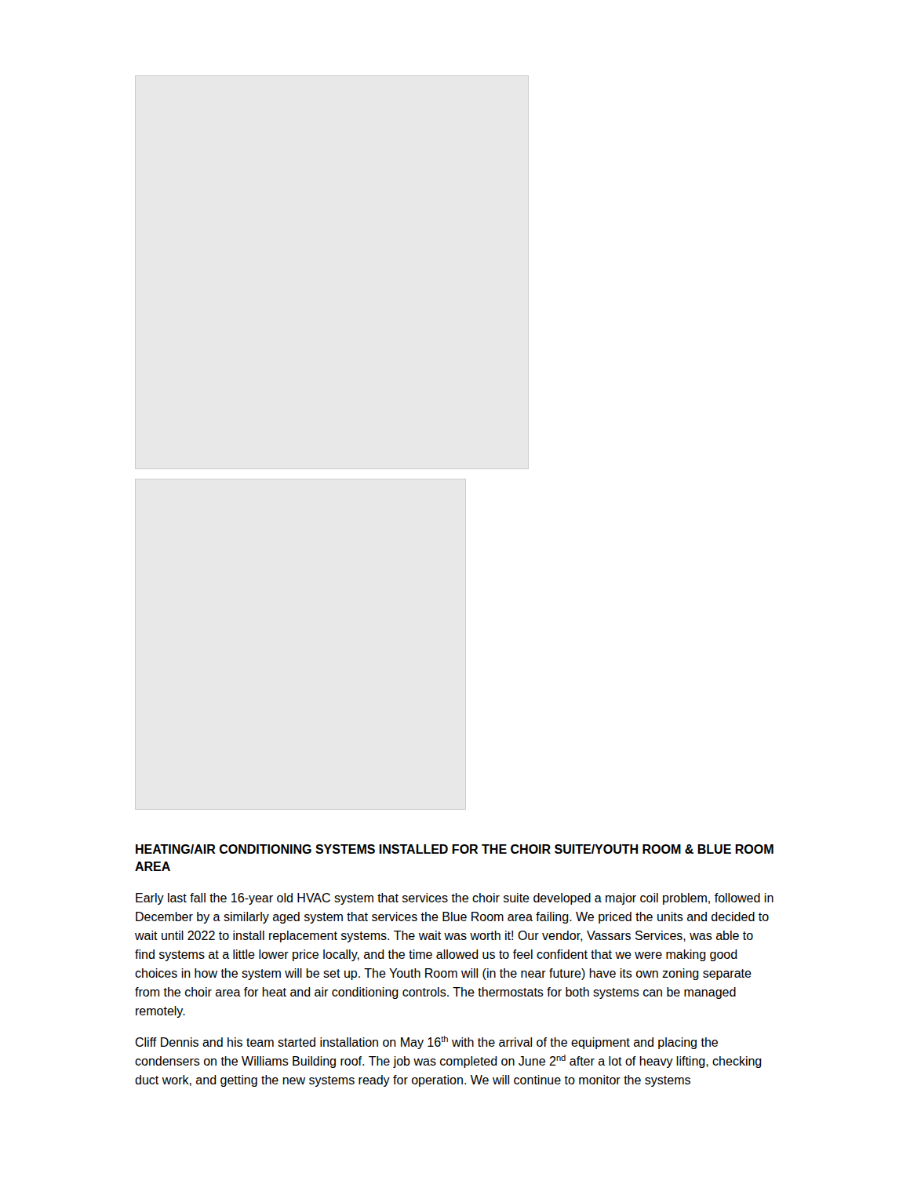Heating/Air Conditioning Systems Installed for the Choir Suite/Youth Room & Blue Room Area
Early last fall the 16-year old HVAC system that services the choir suite developed a major coil problem, followed in December by a similarly aged system that services the Blue Room area failing. We priced the units and decided to wait until 2022 to install replacement systems. The wait was worth it! Our vendor, Vassars Services, was able to find systems at a little lower price locally, and the time allowed us to feel confident that we were making good choices in how the system will be set up. The Youth Room will (in the near future) have its own zoning separate from the choir area for heat and air conditioning controls. The thermostats for both systems can be managed remotely.
Cliff Dennis and his team started installation on May 16th with the arrival of the equipment and placing the condensers on the Williams Building roof. The job was completed on June 2nd after a lot of heavy lifting, checking duct work, and getting the new systems ready for operation. We will continue to monitor the systems